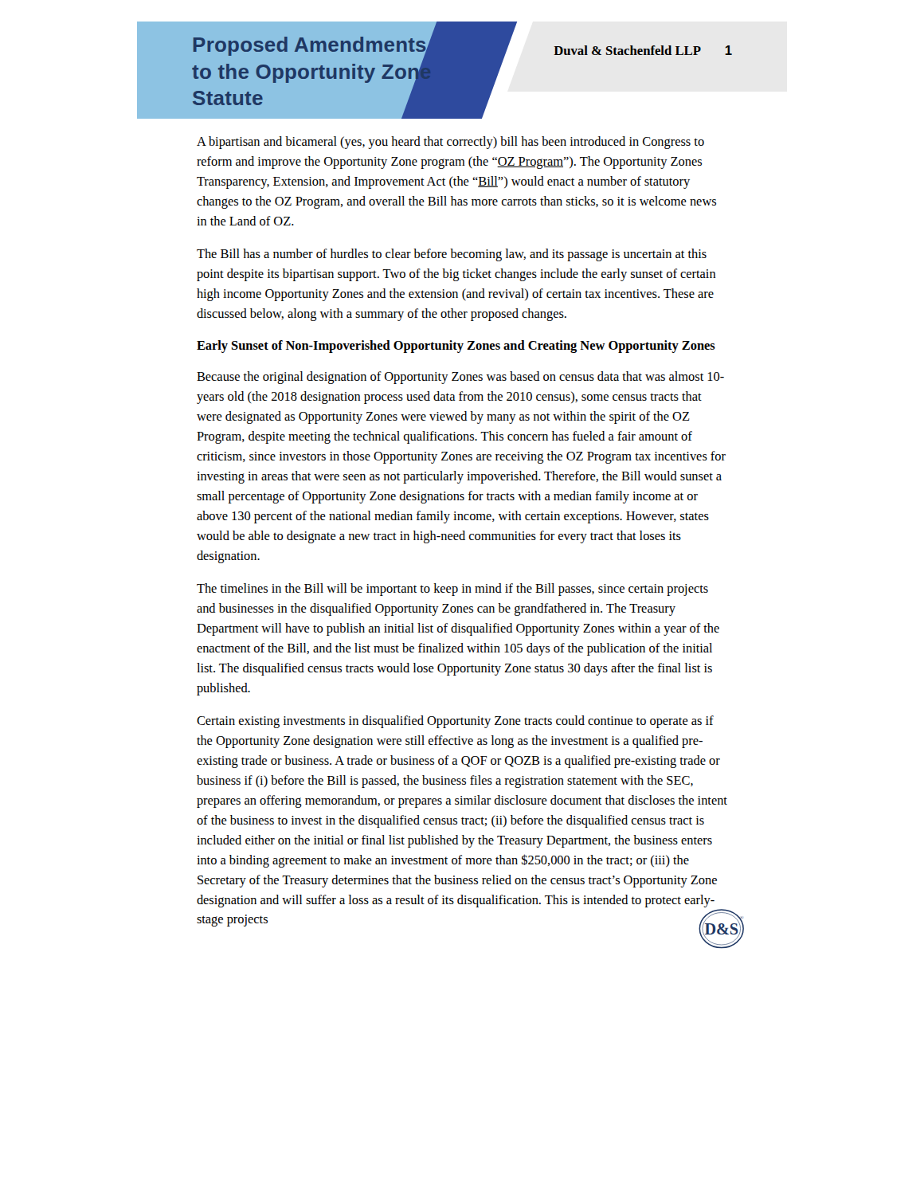Proposed Amendments to the Opportunity Zone Statute
Duval & Stachenfeld LLP
1
A bipartisan and bicameral (yes, you heard that correctly) bill has been introduced in Congress to reform and improve the Opportunity Zone program (the “OZ Program”). The Opportunity Zones Transparency, Extension, and Improvement Act (the “Bill”) would enact a number of statutory changes to the OZ Program, and overall the Bill has more carrots than sticks, so it is welcome news in the Land of OZ.
The Bill has a number of hurdles to clear before becoming law, and its passage is uncertain at this point despite its bipartisan support. Two of the big ticket changes include the early sunset of certain high income Opportunity Zones and the extension (and revival) of certain tax incentives. These are discussed below, along with a summary of the other proposed changes.
Early Sunset of Non-Impoverished Opportunity Zones and Creating New Opportunity Zones
Because the original designation of Opportunity Zones was based on census data that was almost 10-years old (the 2018 designation process used data from the 2010 census), some census tracts that were designated as Opportunity Zones were viewed by many as not within the spirit of the OZ Program, despite meeting the technical qualifications. This concern has fueled a fair amount of criticism, since investors in those Opportunity Zones are receiving the OZ Program tax incentives for investing in areas that were seen as not particularly impoverished. Therefore, the Bill would sunset a small percentage of Opportunity Zone designations for tracts with a median family income at or above 130 percent of the national median family income, with certain exceptions. However, states would be able to designate a new tract in high-need communities for every tract that loses its designation.
The timelines in the Bill will be important to keep in mind if the Bill passes, since certain projects and businesses in the disqualified Opportunity Zones can be grandfathered in. The Treasury Department will have to publish an initial list of disqualified Opportunity Zones within a year of the enactment of the Bill, and the list must be finalized within 105 days of the publication of the initial list. The disqualified census tracts would lose Opportunity Zone status 30 days after the final list is published.
Certain existing investments in disqualified Opportunity Zone tracts could continue to operate as if the Opportunity Zone designation were still effective as long as the investment is a qualified pre-existing trade or business. A trade or business of a QOF or QOZB is a qualified pre-existing trade or business if (i) before the Bill is passed, the business files a registration statement with the SEC, prepares an offering memorandum, or prepares a similar disclosure document that discloses the intent of the business to invest in the disqualified census tract; (ii) before the disqualified census tract is included either on the initial or final list published by the Treasury Department, the business enters into a binding agreement to make an investment of more than $250,000 in the tract; or (iii) the Secretary of the Treasury determines that the business relied on the census tract’s Opportunity Zone designation and will suffer a loss as a result of its disqualification. This is intended to protect early-stage projects
D&S ®